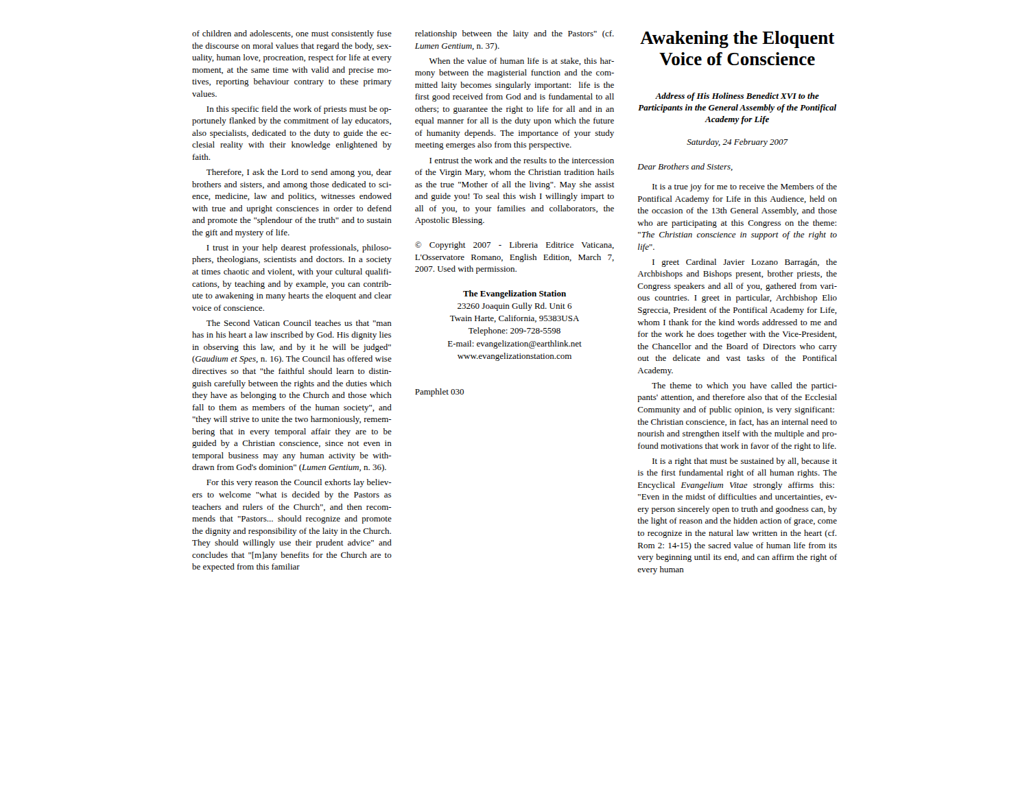of children and adolescents, one must consistently fuse the discourse on moral values that regard the body, sexuality, human love, procreation, respect for life at every moment, at the same time with valid and precise motives, reporting behaviour contrary to these primary values.
In this specific field the work of priests must be opportunely flanked by the commitment of lay educators, also specialists, dedicated to the duty to guide the ecclesial reality with their knowledge enlightened by faith.
Therefore, I ask the Lord to send among you, dear brothers and sisters, and among those dedicated to science, medicine, law and politics, witnesses endowed with true and upright consciences in order to defend and promote the "splendour of the truth" and to sustain the gift and mystery of life.
I trust in your help dearest professionals, philosophers, theologians, scientists and doctors. In a society at times chaotic and violent, with your cultural qualifications, by teaching and by example, you can contribute to awakening in many hearts the eloquent and clear voice of conscience.
The Second Vatican Council teaches us that "man has in his heart a law inscribed by God. His dignity lies in observing this law, and by it he will be judged" (Gaudium et Spes, n. 16). The Council has offered wise directives so that "the faithful should learn to distinguish carefully between the rights and the duties which they have as belonging to the Church and those which fall to them as members of the human society", and "they will strive to unite the two harmoniously, remembering that in every temporal affair they are to be guided by a Christian conscience, since not even in temporal business may any human activity be withdrawn from God's dominion" (Lumen Gentium, n. 36).
For this very reason the Council exhorts lay believers to welcome "what is decided by the Pastors as teachers and rulers of the Church", and then recommends that "Pastors... should recognize and promote the dignity and responsibility of the laity in the Church. They should willingly use their prudent advice" and concludes that "[m]any benefits for the Church are to be expected from this familiar
relationship between the laity and the Pastors" (cf. Lumen Gentium, n. 37).
When the value of human life is at stake, this harmony between the magisterial function and the committed laity becomes singularly important: life is the first good received from God and is fundamental to all others; to guarantee the right to life for all and in an equal manner for all is the duty upon which the future of humanity depends. The importance of your study meeting emerges also from this perspective.
I entrust the work and the results to the intercession of the Virgin Mary, whom the Christian tradition hails as the true "Mother of all the living". May she assist and guide you! To seal this wish I willingly impart to all of you, to your families and collaborators, the Apostolic Blessing.
© Copyright 2007 - Libreria Editrice Vaticana, L'Osservatore Romano, English Edition, March 7, 2007. Used with permission.
The Evangelization Station
23260 Joaquin Gully Rd. Unit 6
Twain Harte, California, 95383USA
Telephone: 209-728-5598
E-mail: evangelization@earthlink.net
www.evangelizationstation.com
Pamphlet 030
Awakening the Eloquent Voice of Conscience
Address of His Holiness Benedict XVI to the Participants in the General Assembly of the Pontifical Academy for Life
Saturday, 24 February 2007
Dear Brothers and Sisters,
It is a true joy for me to receive the Members of the Pontifical Academy for Life in this Audience, held on the occasion of the 13th General Assembly, and those who are participating at this Congress on the theme: "The Christian conscience in support of the right to life".
I greet Cardinal Javier Lozano Barragán, the Archbishops and Bishops present, brother priests, the Congress speakers and all of you, gathered from various countries. I greet in particular, Archbishop Elio Sgreccia, President of the Pontifical Academy for Life, whom I thank for the kind words addressed to me and for the work he does together with the Vice-President, the Chancellor and the Board of Directors who carry out the delicate and vast tasks of the Pontifical Academy.
The theme to which you have called the participants' attention, and therefore also that of the Ecclesial Community and of public opinion, is very significant: the Christian conscience, in fact, has an internal need to nourish and strengthen itself with the multiple and profound motivations that work in favor of the right to life.
It is a right that must be sustained by all, because it is the first fundamental right of all human rights. The Encyclical Evangelium Vitae strongly affirms this: "Even in the midst of difficulties and uncertainties, every person sincerely open to truth and goodness can, by the light of reason and the hidden action of grace, come to recognize in the natural law written in the heart (cf. Rom 2: 14-15) the sacred value of human life from its very beginning until its end, and can affirm the right of every human